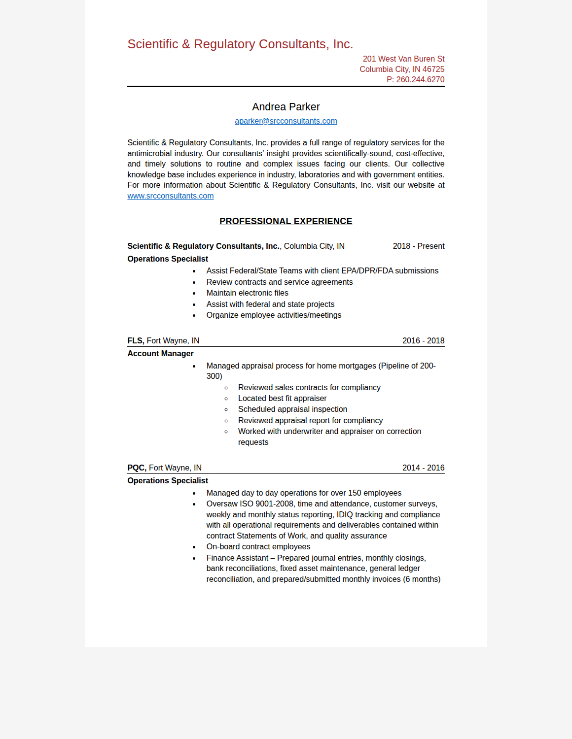Scientific & Regulatory Consultants, Inc.
201 West Van Buren St
Columbia City, IN 46725
P: 260.244.6270
Andrea Parker
aparker@srcconsultants.com
Scientific & Regulatory Consultants, Inc. provides a full range of regulatory services for the antimicrobial industry. Our consultants’ insight provides scientifically-sound, cost-effective, and timely solutions to routine and complex issues facing our clients. Our collective knowledge base includes experience in industry, laboratories and with government entities. For more information about Scientific & Regulatory Consultants, Inc. visit our website at www.srcconsultants.com
PROFESSIONAL EXPERIENCE
Scientific & Regulatory Consultants, Inc., Columbia City, IN 2018 - Present
Operations Specialist
Assist Federal/State Teams with client EPA/DPR/FDA submissions
Review contracts and service agreements
Maintain electronic files
Assist with federal and state projects
Organize employee activities/meetings
FLS, Fort Wayne, IN 2016 - 2018
Account Manager
Managed appraisal process for home mortgages (Pipeline of 200-300)
Reviewed sales contracts for compliancy
Located best fit appraiser
Scheduled appraisal inspection
Reviewed appraisal report for compliancy
Worked with underwriter and appraiser on correction requests
PQC, Fort Wayne, IN 2014 - 2016
Operations Specialist
Managed day to day operations for over 150 employees
Oversaw ISO 9001-2008, time and attendance, customer surveys, weekly and monthly status reporting, IDIQ tracking and compliance with all operational requirements and deliverables contained within contract Statements of Work, and quality assurance
On-board contract employees
Finance Assistant – Prepared journal entries, monthly closings, bank reconciliations, fixed asset maintenance, general ledger reconciliation, and prepared/submitted monthly invoices (6 months)